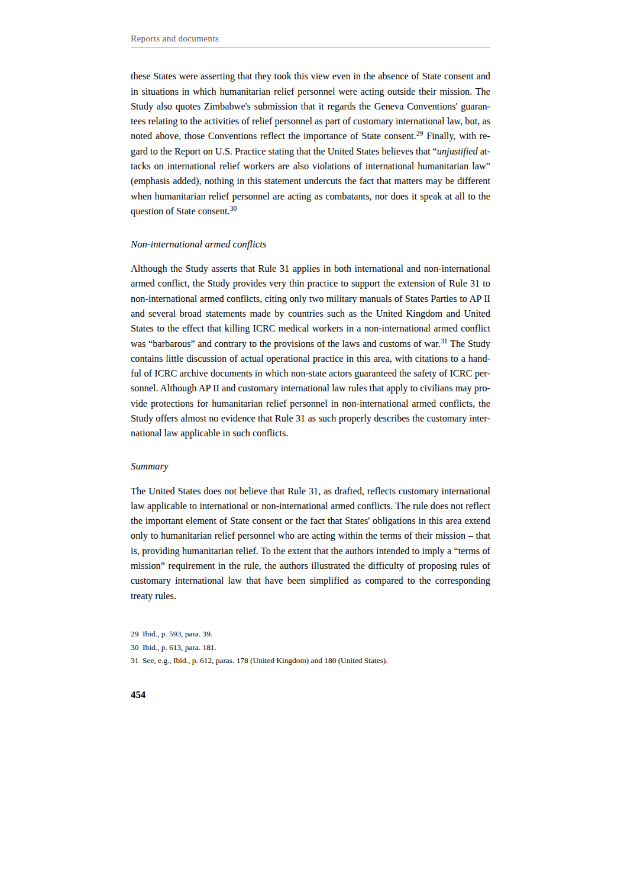Reports and documents
these States were asserting that they took this view even in the absence of State consent and in situations in which humanitarian relief personnel were acting outside their mission. The Study also quotes Zimbabwe's submission that it regards the Geneva Conventions' guarantees relating to the activities of relief personnel as part of customary international law, but, as noted above, those Conventions reflect the importance of State consent.29 Finally, with regard to the Report on U.S. Practice stating that the United States believes that “unjustified attacks on international relief workers are also violations of international humanitarian law” (emphasis added), nothing in this statement undercuts the fact that matters may be different when humanitarian relief personnel are acting as combatants, nor does it speak at all to the question of State consent.30
Non-international armed conflicts
Although the Study asserts that Rule 31 applies in both international and non-international armed conflict, the Study provides very thin practice to support the extension of Rule 31 to non-international armed conflicts, citing only two military manuals of States Parties to AP II and several broad statements made by countries such as the United Kingdom and United States to the effect that killing ICRC medical workers in a non-international armed conflict was “barbarous” and contrary to the provisions of the laws and customs of war.31 The Study contains little discussion of actual operational practice in this area, with citations to a handful of ICRC archive documents in which non-state actors guaranteed the safety of ICRC personnel. Although AP II and customary international law rules that apply to civilians may provide protections for humanitarian relief personnel in non-international armed conflicts, the Study offers almost no evidence that Rule 31 as such properly describes the customary international law applicable in such conflicts.
Summary
The United States does not believe that Rule 31, as drafted, reflects customary international law applicable to international or non-international armed conflicts. The rule does not reflect the important element of State consent or the fact that States' obligations in this area extend only to humanitarian relief personnel who are acting within the terms of their mission – that is, providing humanitarian relief. To the extent that the authors intended to imply a “terms of mission” requirement in the rule, the authors illustrated the difficulty of proposing rules of customary international law that have been simplified as compared to the corresponding treaty rules.
29 Ibid., p. 593, para. 39.
30 Ibid., p. 613, para. 181.
31 See, e.g., Ibid., p. 612, paras. 178 (United Kingdom) and 180 (United States).
454